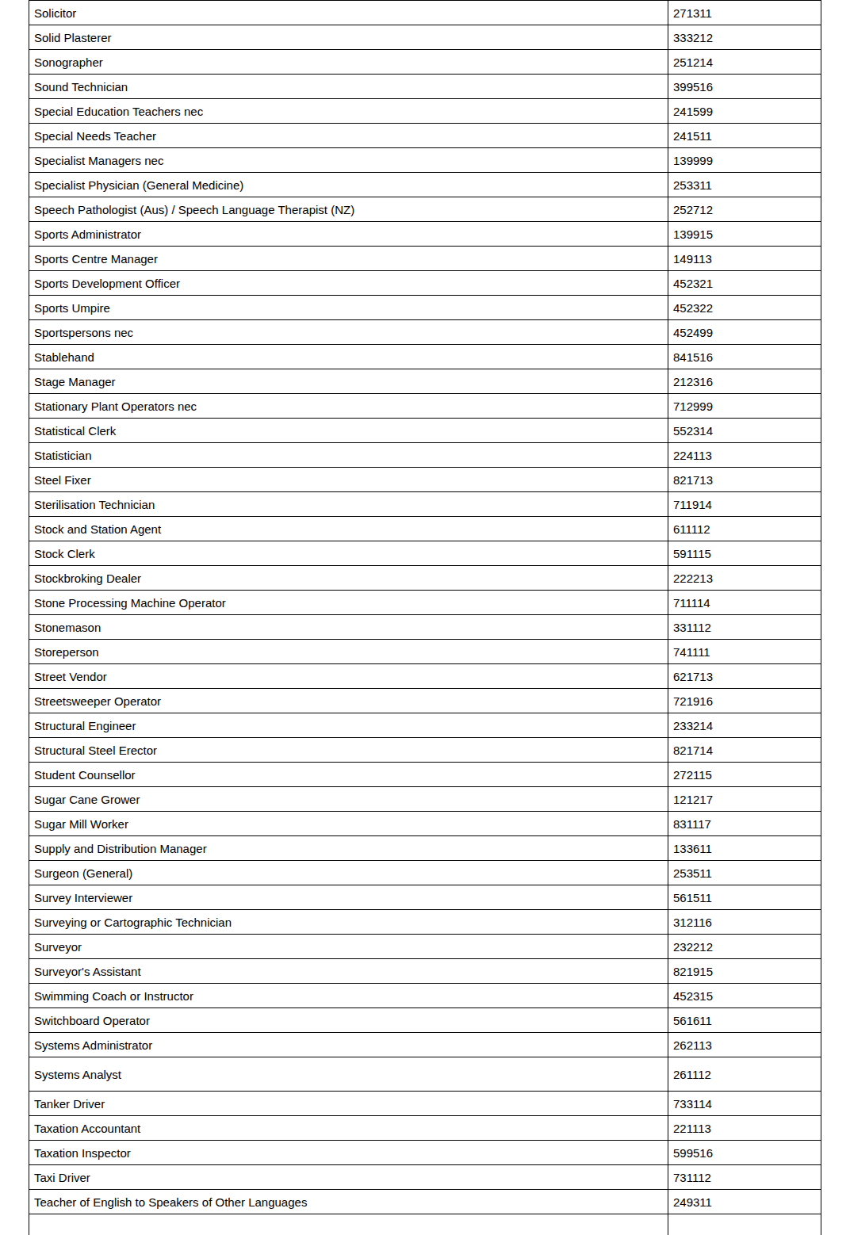| Solicitor | 271311 |
| Solid Plasterer | 333212 |
| Sonographer | 251214 |
| Sound Technician | 399516 |
| Special Education Teachers nec | 241599 |
| Special Needs Teacher | 241511 |
| Specialist Managers nec | 139999 |
| Specialist Physician (General Medicine) | 253311 |
| Speech Pathologist (Aus) / Speech Language Therapist (NZ) | 252712 |
| Sports Administrator | 139915 |
| Sports Centre Manager | 149113 |
| Sports Development Officer | 452321 |
| Sports Umpire | 452322 |
| Sportspersons nec | 452499 |
| Stablehand | 841516 |
| Stage Manager | 212316 |
| Stationary Plant Operators nec | 712999 |
| Statistical Clerk | 552314 |
| Statistician | 224113 |
| Steel Fixer | 821713 |
| Sterilisation Technician | 711914 |
| Stock and Station Agent | 611112 |
| Stock Clerk | 591115 |
| Stockbroking Dealer | 222213 |
| Stone Processing Machine Operator | 711114 |
| Stonemason | 331112 |
| Storeperson | 741111 |
| Street Vendor | 621713 |
| Streetsweeper Operator | 721916 |
| Structural Engineer | 233214 |
| Structural Steel Erector | 821714 |
| Student Counsellor | 272115 |
| Sugar Cane Grower | 121217 |
| Sugar Mill Worker | 831117 |
| Supply and Distribution Manager | 133611 |
| Surgeon (General) | 253511 |
| Survey Interviewer | 561511 |
| Surveying or Cartographic Technician | 312116 |
| Surveyor | 232212 |
| Surveyor's Assistant | 821915 |
| Swimming Coach or Instructor | 452315 |
| Switchboard Operator | 561611 |
| Systems Administrator | 262113 |
| Systems Analyst | 261112 |
| Tanker Driver | 733114 |
| Taxation Accountant | 221113 |
| Taxation Inspector | 599516 |
| Taxi Driver | 731112 |
| Teacher of English to Speakers of Other Languages | 249311 |